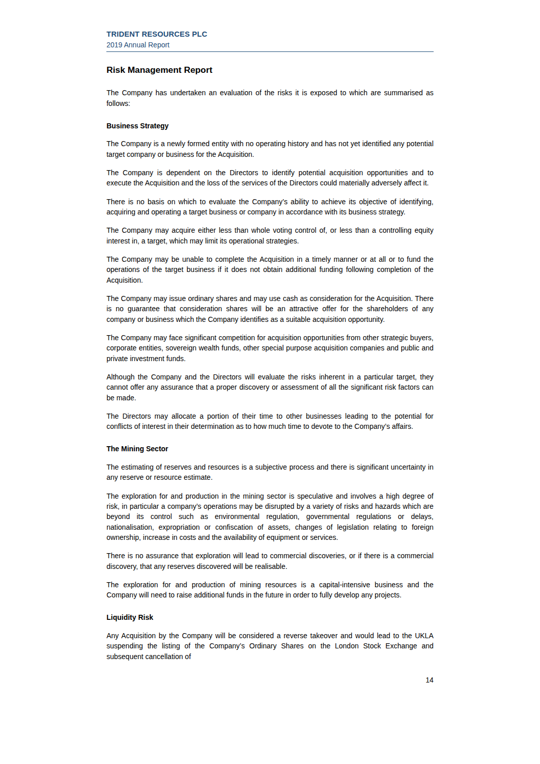TRIDENT RESOURCES PLC
2019 Annual Report
Risk Management Report
The Company has undertaken an evaluation of the risks it is exposed to which are summarised as follows:
Business Strategy
The Company is a newly formed entity with no operating history and has not yet identified any potential target company or business for the Acquisition.
The Company is dependent on the Directors to identify potential acquisition opportunities and to execute the Acquisition and the loss of the services of the Directors could materially adversely affect it.
There is no basis on which to evaluate the Company’s ability to achieve its objective of identifying, acquiring and operating a target business or company in accordance with its business strategy.
The Company may acquire either less than whole voting control of, or less than a controlling equity interest in, a target, which may limit its operational strategies.
The Company may be unable to complete the Acquisition in a timely manner or at all or to fund the operations of the target business if it does not obtain additional funding following completion of the Acquisition.
The Company may issue ordinary shares and may use cash as consideration for the Acquisition. There is no guarantee that consideration shares will be an attractive offer for the shareholders of any company or business which the Company identifies as a suitable acquisition opportunity.
The Company may face significant competition for acquisition opportunities from other strategic buyers, corporate entities, sovereign wealth funds, other special purpose acquisition companies and public and private investment funds.
Although the Company and the Directors will evaluate the risks inherent in a particular target, they cannot offer any assurance that a proper discovery or assessment of all the significant risk factors can be made.
The Directors may allocate a portion of their time to other businesses leading to the potential for conflicts of interest in their determination as to how much time to devote to the Company’s affairs.
The Mining Sector
The estimating of reserves and resources is a subjective process and there is significant uncertainty in any reserve or resource estimate.
The exploration for and production in the mining sector is speculative and involves a high degree of risk, in particular a company’s operations may be disrupted by a variety of risks and hazards which are beyond its control such as environmental regulation, governmental regulations or delays, nationalisation, expropriation or confiscation of assets, changes of legislation relating to foreign ownership, increase in costs and the availability of equipment or services.
There is no assurance that exploration will lead to commercial discoveries, or if there is a commercial discovery, that any reserves discovered will be realisable.
The exploration for and production of mining resources is a capital-intensive business and the Company will need to raise additional funds in the future in order to fully develop any projects.
Liquidity Risk
Any Acquisition by the Company will be considered a reverse takeover and would lead to the UKLA suspending the listing of the Company’s Ordinary Shares on the London Stock Exchange and subsequent cancellation of
14